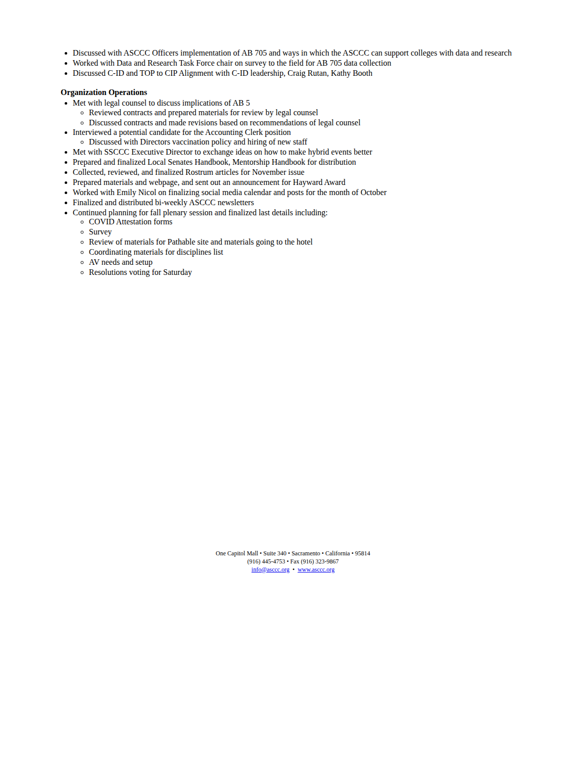Discussed with ASCCC Officers implementation of AB 705 and ways in which the ASCCC can support colleges with data and research
Worked with Data and Research Task Force chair on survey to the field for AB 705 data collection
Discussed C-ID and TOP to CIP Alignment with C-ID leadership, Craig Rutan, Kathy Booth
Organization Operations
Met with legal counsel to discuss implications of AB 5
Reviewed contracts and prepared materials for review by legal counsel
Discussed contracts and made revisions based on recommendations of legal counsel
Interviewed a potential candidate for the Accounting Clerk position
Discussed with Directors vaccination policy and hiring of new staff
Met with SSCCC Executive Director to exchange ideas on how to make hybrid events better
Prepared and finalized Local Senates Handbook, Mentorship Handbook for distribution
Collected, reviewed, and finalized Rostrum articles for November issue
Prepared materials and webpage, and sent out an announcement for Hayward Award
Worked with Emily Nicol on finalizing social media calendar and posts for the month of October
Finalized and distributed bi-weekly ASCCC newsletters
Continued planning for fall plenary session and finalized last details including:
COVID Attestation forms
Survey
Review of materials for Pathable site and materials going to the hotel
Coordinating materials for disciplines list
AV needs and setup
Resolutions voting for Saturday
One Capitol Mall • Suite 340 • Sacramento • California • 95814
(916) 445-4753 • Fax (916) 323-9867
info@asccc.org • www.asccc.org